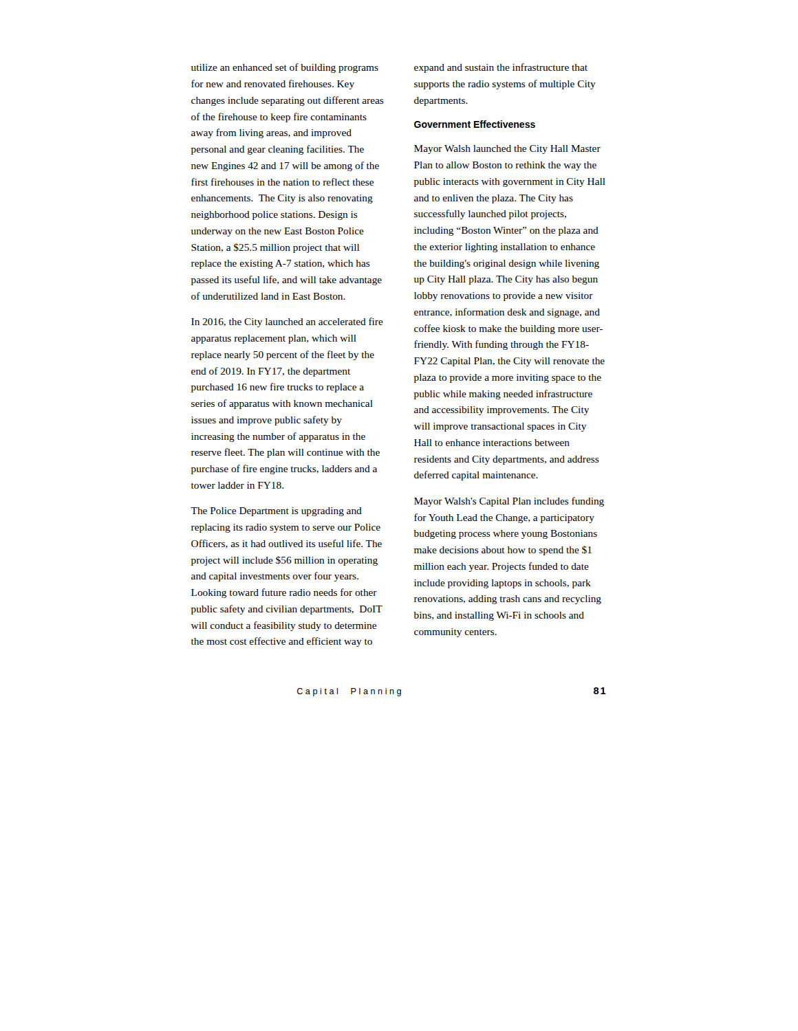utilize an enhanced set of building programs for new and renovated firehouses. Key changes include separating out different areas of the firehouse to keep fire contaminants away from living areas, and improved personal and gear cleaning facilities. The new Engines 42 and 17 will be among of the first firehouses in the nation to reflect these enhancements. The City is also renovating neighborhood police stations. Design is underway on the new East Boston Police Station, a $25.5 million project that will replace the existing A-7 station, which has passed its useful life, and will take advantage of underutilized land in East Boston.
In 2016, the City launched an accelerated fire apparatus replacement plan, which will replace nearly 50 percent of the fleet by the end of 2019. In FY17, the department purchased 16 new fire trucks to replace a series of apparatus with known mechanical issues and improve public safety by increasing the number of apparatus in the reserve fleet. The plan will continue with the purchase of fire engine trucks, ladders and a tower ladder in FY18.
The Police Department is upgrading and replacing its radio system to serve our Police Officers, as it had outlived its useful life. The project will include $56 million in operating and capital investments over four years. Looking toward future radio needs for other public safety and civilian departments, DoIT will conduct a feasibility study to determine the most cost effective and efficient way to expand and sustain the infrastructure that supports the radio systems of multiple City departments.
Government Effectiveness
Mayor Walsh launched the City Hall Master Plan to allow Boston to rethink the way the public interacts with government in City Hall and to enliven the plaza. The City has successfully launched pilot projects, including “Boston Winter” on the plaza and the exterior lighting installation to enhance the building's original design while livening up City Hall plaza. The City has also begun lobby renovations to provide a new visitor entrance, information desk and signage, and coffee kiosk to make the building more user-friendly. With funding through the FY18-FY22 Capital Plan, the City will renovate the plaza to provide a more inviting space to the public while making needed infrastructure and accessibility improvements. The City will improve transactional spaces in City Hall to enhance interactions between residents and City departments, and address deferred capital maintenance.
Mayor Walsh's Capital Plan includes funding for Youth Lead the Change, a participatory budgeting process where young Bostonians make decisions about how to spend the $1 million each year. Projects funded to date include providing laptops in schools, park renovations, adding trash cans and recycling bins, and installing Wi-Fi in schools and community centers.
Capital Planning 81